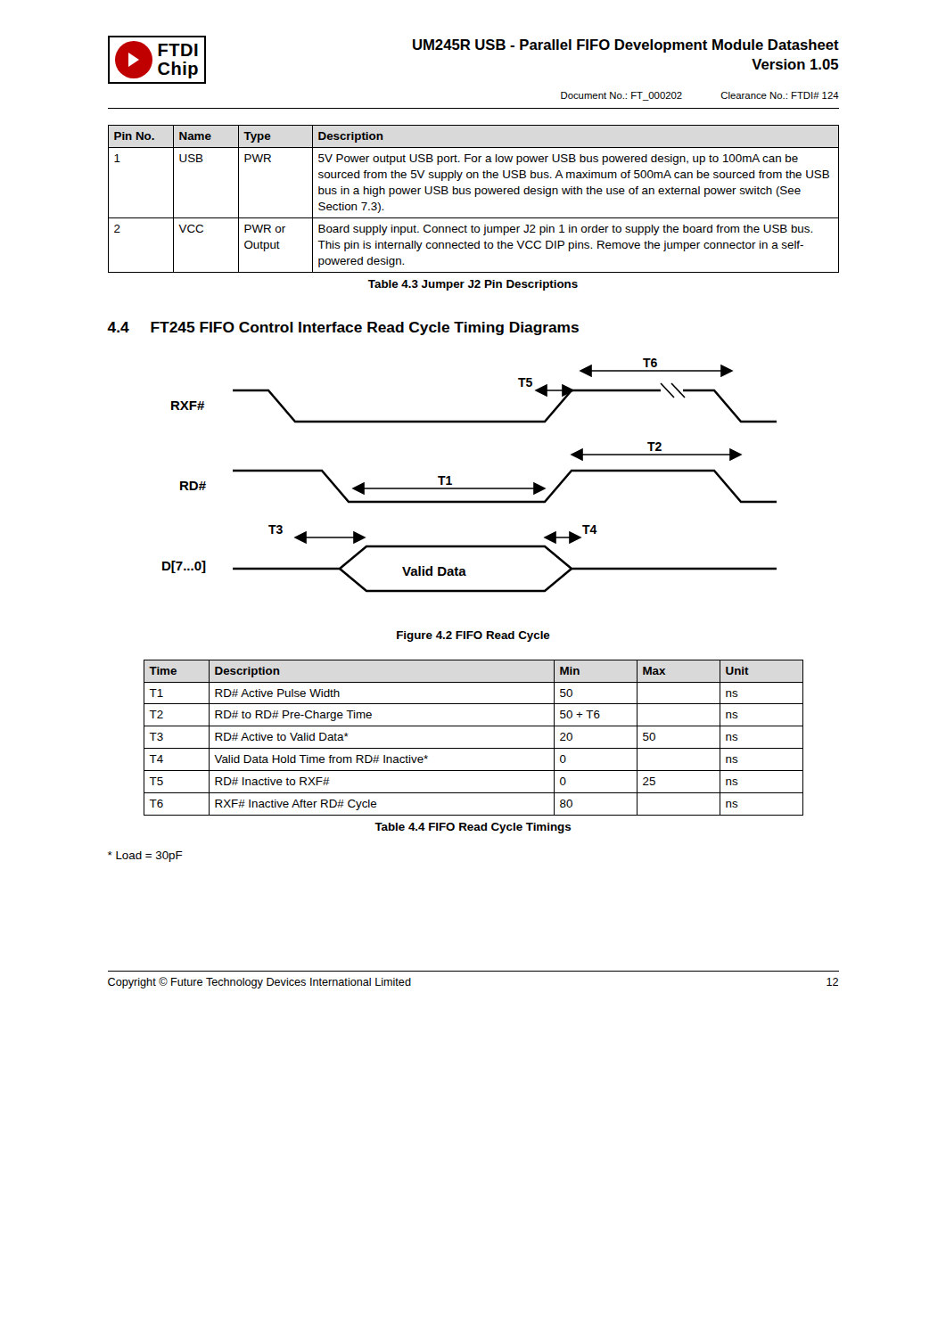FTDI Chip
UM245R USB - Parallel FIFO Development Module Datasheet
Version 1.05
Document No.: FT_000202 Clearance No.: FTDI# 124
| Pin No. | Name | Type | Description |
| --- | --- | --- | --- |
| 1 | USB | PWR | 5V Power output USB port. For a low power USB bus powered design, up to 100mA can be sourced from the 5V supply on the USB bus. A maximum of 500mA can be sourced from the USB bus in a high power USB bus powered design with the use of an external power switch (See Section 7.3). |
| 2 | VCC | PWR or Output | Board supply input. Connect to jumper J2 pin 1 in order to supply the board from the USB bus. This pin is internally connected to the VCC DIP pins. Remove the jumper connector in a self-powered design. |
Table 4.3 Jumper J2 Pin Descriptions
4.4 FT245 FIFO Control Interface Read Cycle Timing Diagrams
RXF# RD# D[7...0] Valid Data T6 T5 T1 T2 T3 T4
Figure 4.2 FIFO Read Cycle
| Time | Description | Min | Max | Unit |
| --- | --- | --- | --- | --- |
| T1 | RD# Active Pulse Width | 50 | | ns |
| T2 | RD# to RD# Pre-Charge Time | 50 + T6 | | ns |
| T3 | RD# Active to Valid Data* | 20 | 50 | ns |
| T4 | Valid Data Hold Time from RD# Inactive* | 0 | | ns |
| T5 | RD# Inactive to RXF# | 0 | 25 | ns |
| T6 | RXF# Inactive After RD# Cycle | 80 | | ns |
Table 4.4 FIFO Read Cycle Timings
* Load = 30pF
Copyright © Future Technology Devices International Limited
12